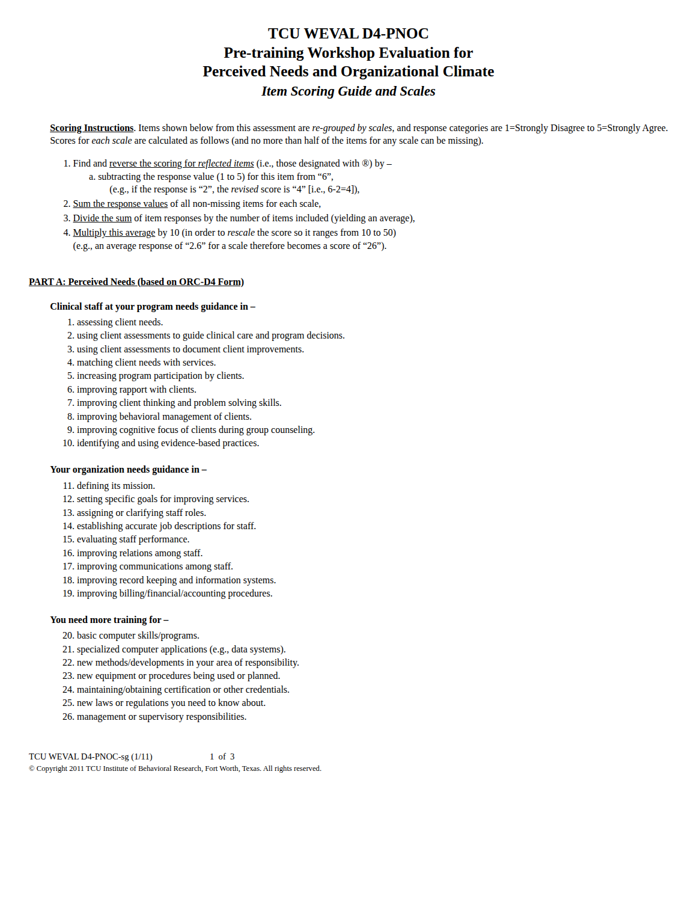TCU WEVAL D4-PNOC
Pre-training Workshop Evaluation for
Perceived Needs and Organizational Climate
Item Scoring Guide and Scales
Scoring Instructions. Items shown below from this assessment are re-grouped by scales, and response categories are 1=Strongly Disagree to 5=Strongly Agree. Scores for each scale are calculated as follows (and no more than half of the items for any scale can be missing).
Find and reverse the scoring for reflected items (i.e., those designated with ®) by –
subtracting the response value (1 to 5) for this item from “6”, (e.g., if the response is “2”, the revised score is “4” [i.e., 6-2=4]),
Sum the response values of all non-missing items for each scale,
Divide the sum of item responses by the number of items included (yielding an average),
Multiply this average by 10 (in order to rescale the score so it ranges from 10 to 50)
(e.g., an average response of “2.6” for a scale therefore becomes a score of “26”).
PART A: Perceived Needs (based on ORC-D4 Form)
Clinical staff at your program needs guidance in –
assessing client needs.
using client assessments to guide clinical care and program decisions.
using client assessments to document client improvements.
matching client needs with services.
increasing program participation by clients.
improving rapport with clients.
improving client thinking and problem solving skills.
improving behavioral management of clients.
improving cognitive focus of clients during group counseling.
identifying and using evidence-based practices.
Your organization needs guidance in –
defining its mission.
setting specific goals for improving services.
assigning or clarifying staff roles.
establishing accurate job descriptions for staff.
evaluating staff performance.
improving relations among staff.
improving communications among staff.
improving record keeping and information systems.
improving billing/financial/accounting procedures.
You need more training for –
basic computer skills/programs.
specialized computer applications (e.g., data systems).
new methods/developments in your area of responsibility.
new equipment or procedures being used or planned.
maintaining/obtaining certification or other credentials.
new laws or regulations you need to know about.
management or supervisory responsibilities.
TCU WEVAL D4-PNOC-sg (1/11) 1 of 3
© Copyright 2011 TCU Institute of Behavioral Research, Fort Worth, Texas. All rights reserved.